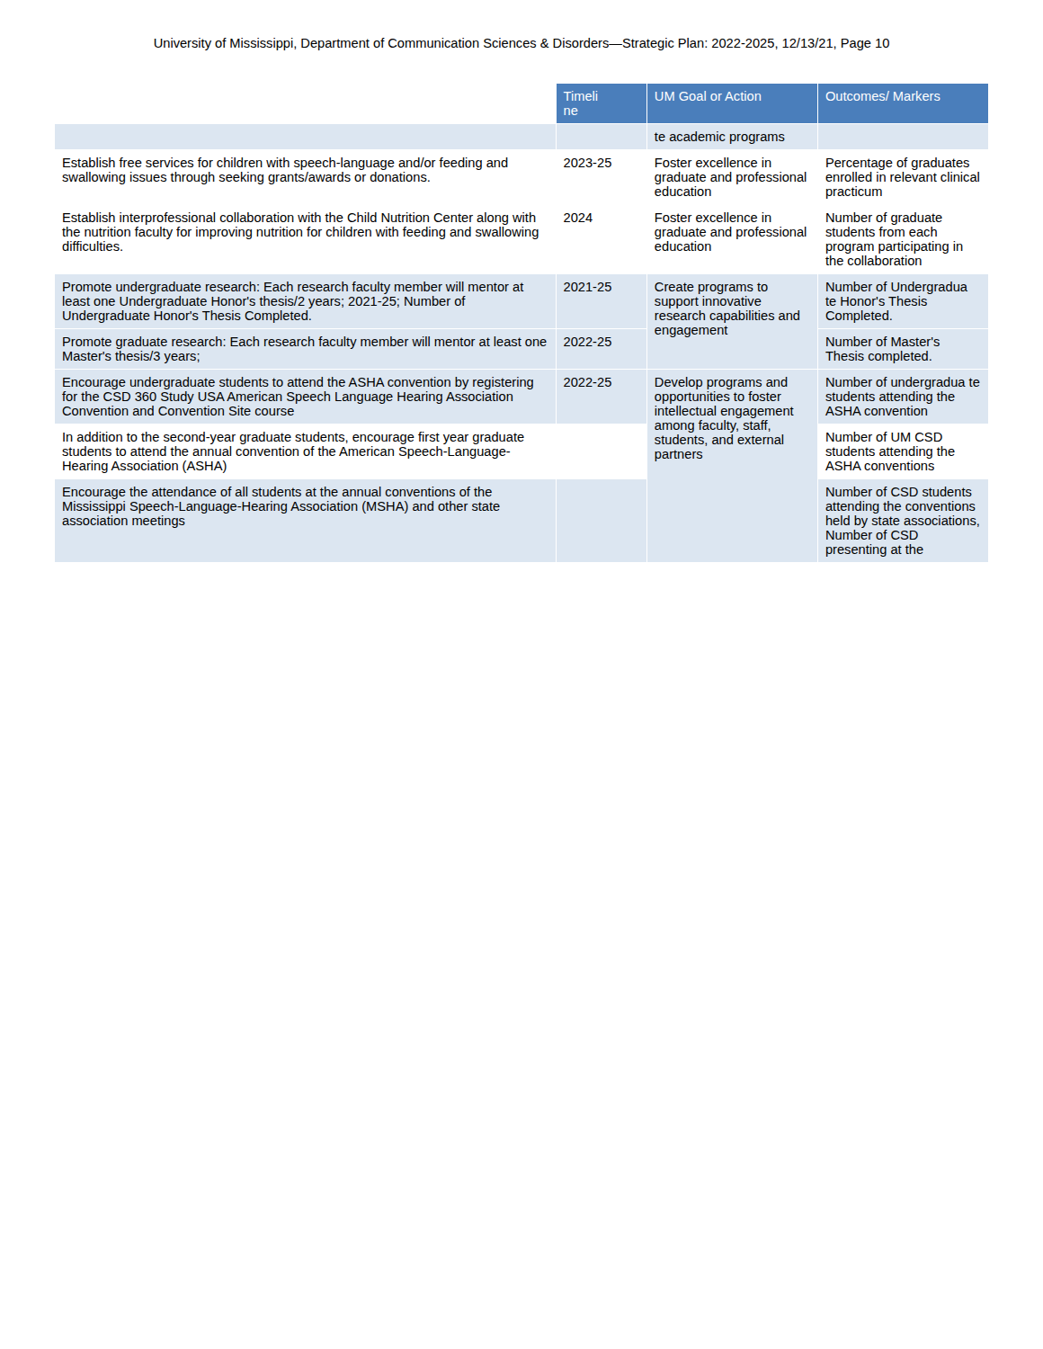University of Mississippi, Department of Communication Sciences & Disorders—Strategic Plan: 2022-2025, 12/13/21, Page 10
| | Timeli ne | UM Goal or Action | Outcomes/ Markers |
| --- | --- | --- | --- |
| | | te academic programs | |
| Establish free services for children with speech-language and/or feeding and swallowing issues through seeking grants/awards or donations. | 2023-25 | Foster excellence in graduate and professional education | Percentage of graduates enrolled in relevant clinical practicum |
| Establish interprofessional collaboration with the Child Nutrition Center along with the nutrition faculty for improving nutrition for children with feeding and swallowing difficulties. | 2024 | Foster excellence in graduate and professional education | Number of graduate students from each program participating in the collaboration |
| Promote undergraduate research: Each research faculty member will mentor at least one Undergraduate Honor's thesis/2 years; 2021-25; Number of Undergraduate Honor's Thesis Completed. | 2021-25 | Create programs to support innovative research capabilities and engagement | Number of Undergradua te Honor's Thesis Completed. |
| Promote graduate research: Each research faculty member will mentor at least one Master's thesis/3 years; | 2022-25 | Number of Master's Thesis completed. |
| Encourage undergraduate students to attend the ASHA convention by registering for the CSD 360 Study USA American Speech Language Hearing Association Convention and Convention Site course | 2022-25 | Develop programs and opportunities to foster intellectual engagement among faculty, staff, students, and external partners | Number of undergradua te students attending the ASHA convention |
| In addition to the second-year graduate students, encourage first year graduate students to attend the annual convention of the American Speech-Language-Hearing Association (ASHA) | | Number of UM CSD students attending the ASHA conventions |
| Encourage the attendance of all students at the annual conventions of the Mississippi Speech-Language-Hearing Association (MSHA) and other state association meetings | | Number of CSD students attending the conventions held by state associations, Number of CSD presenting at the |